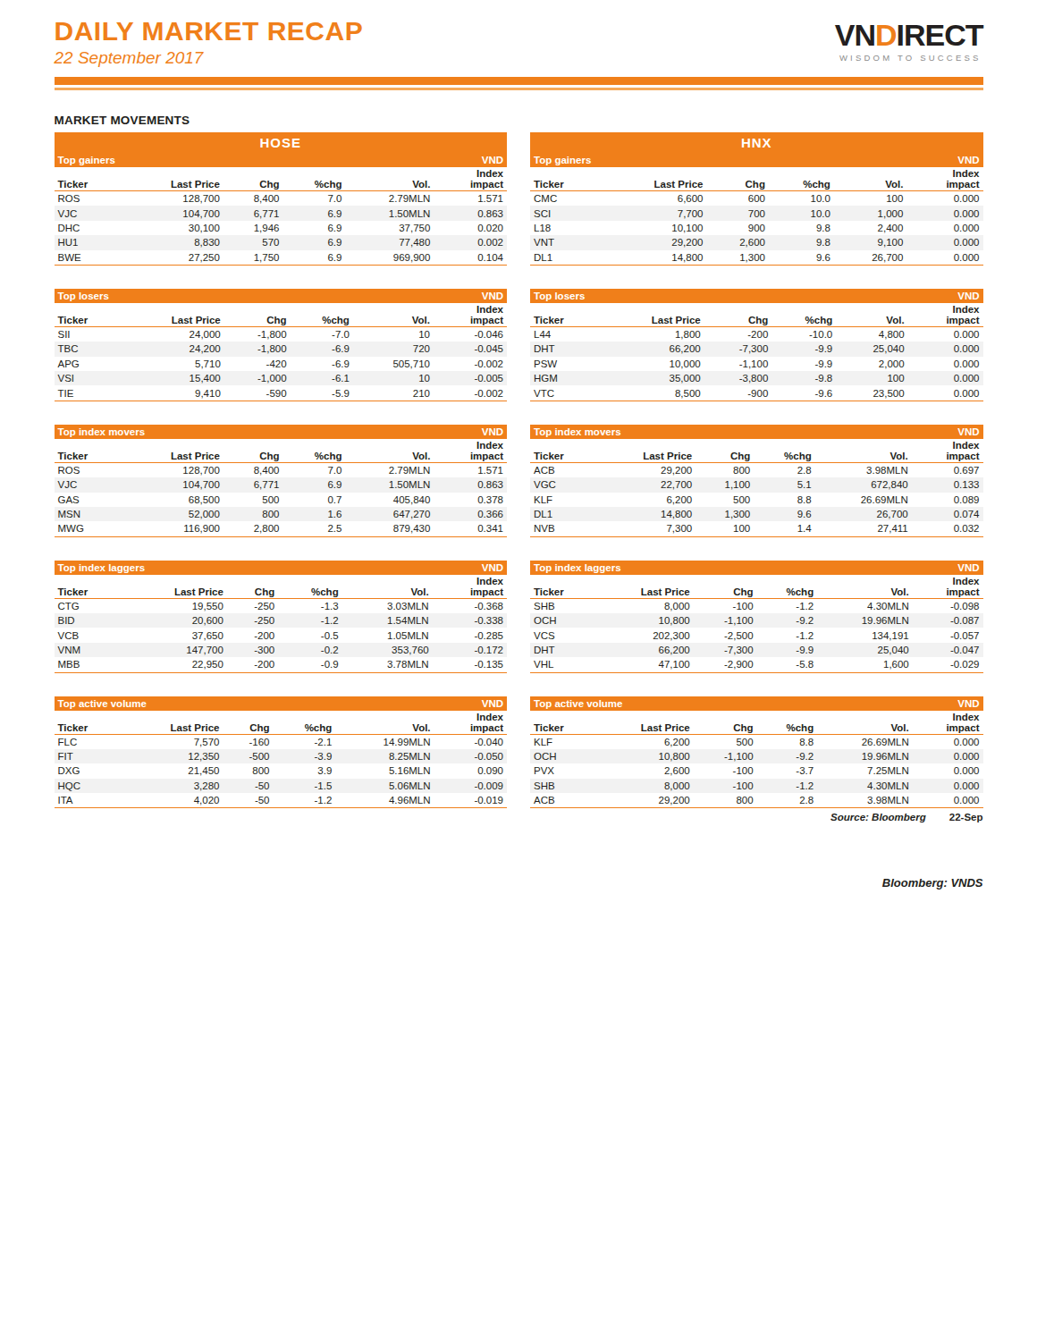DAILY MARKET RECAP
22 September 2017
VN DIRECT
WISDOM TO SUCCESS
MARKET MOVEMENTS
HOSE
| Top gainers | VND |
| --- | --- |
| Ticker | Last Price | Chg | %chg | Vol. | Index impact |
| ROS | 128,700 | 8,400 | 7.0 | 2.79MLN | 1.571 |
| VJC | 104,700 | 6,771 | 6.9 | 1.50MLN | 0.863 |
| DHC | 30,100 | 1,946 | 6.9 | 37,750 | 0.020 |
| HU1 | 8,830 | 570 | 6.9 | 77,480 | 0.002 |
| BWE | 27,250 | 1,750 | 6.9 | 969,900 | 0.104 |
HNX
| Top gainers | VND |
| --- | --- |
| Ticker | Last Price | Chg | %chg | Vol. | Index impact |
| CMC | 6,600 | 600 | 10.0 | 100 | 0.000 |
| SCI | 7,700 | 700 | 10.0 | 1,000 | 0.000 |
| L18 | 10,100 | 900 | 9.8 | 2,400 | 0.000 |
| VNT | 29,200 | 2,600 | 9.8 | 9,100 | 0.000 |
| DL1 | 14,800 | 1,300 | 9.6 | 26,700 | 0.000 |
| Top losers | VND |
| --- | --- |
| Ticker | Last Price | Chg | %chg | Vol. | Index impact |
| SII | 24,000 | -1,800 | -7.0 | 10 | -0.046 |
| TBC | 24,200 | -1,800 | -6.9 | 720 | -0.045 |
| APG | 5,710 | -420 | -6.9 | 505,710 | -0.002 |
| VSI | 15,400 | -1,000 | -6.1 | 10 | -0.005 |
| TIE | 9,410 | -590 | -5.9 | 210 | -0.002 |
| Top losers | VND |
| --- | --- |
| Ticker | Last Price | Chg | %chg | Vol. | Index impact |
| L44 | 1,800 | -200 | -10.0 | 4,800 | 0.000 |
| DHT | 66,200 | -7,300 | -9.9 | 25,040 | 0.000 |
| PSW | 10,000 | -1,100 | -9.9 | 2,000 | 0.000 |
| HGM | 35,000 | -3,800 | -9.8 | 100 | 0.000 |
| VTC | 8,500 | -900 | -9.6 | 23,500 | 0.000 |
| Top index movers | VND |
| --- | --- |
| Ticker | Last Price | Chg | %chg | Vol. | Index impact |
| ROS | 128,700 | 8,400 | 7.0 | 2.79MLN | 1.571 |
| VJC | 104,700 | 6,771 | 6.9 | 1.50MLN | 0.863 |
| GAS | 68,500 | 500 | 0.7 | 405,840 | 0.378 |
| MSN | 52,000 | 800 | 1.6 | 647,270 | 0.366 |
| MWG | 116,900 | 2,800 | 2.5 | 879,430 | 0.341 |
| Top index movers | VND |
| --- | --- |
| Ticker | Last Price | Chg | %chg | Vol. | Index impact |
| ACB | 29,200 | 800 | 2.8 | 3.98MLN | 0.697 |
| VGC | 22,700 | 1,100 | 5.1 | 672,840 | 0.133 |
| KLF | 6,200 | 500 | 8.8 | 26.69MLN | 0.089 |
| DL1 | 14,800 | 1,300 | 9.6 | 26,700 | 0.074 |
| NVB | 7,300 | 100 | 1.4 | 27,411 | 0.032 |
| Top index laggers | VND |
| --- | --- |
| Ticker | Last Price | Chg | %chg | Vol. | Index impact |
| CTG | 19,550 | -250 | -1.3 | 3.03MLN | -0.368 |
| BID | 20,600 | -250 | -1.2 | 1.54MLN | -0.338 |
| VCB | 37,650 | -200 | -0.5 | 1.05MLN | -0.285 |
| VNM | 147,700 | -300 | -0.2 | 353,760 | -0.172 |
| MBB | 22,950 | -200 | -0.9 | 3.78MLN | -0.135 |
| Top index laggers | VND |
| --- | --- |
| Ticker | Last Price | Chg | %chg | Vol. | Index impact |
| SHB | 8,000 | -100 | -1.2 | 4.30MLN | -0.098 |
| OCH | 10,800 | -1,100 | -9.2 | 19.96MLN | -0.087 |
| VCS | 202,300 | -2,500 | -1.2 | 134,191 | -0.057 |
| DHT | 66,200 | -7,300 | -9.9 | 25,040 | -0.047 |
| VHL | 47,100 | -2,900 | -5.8 | 1,600 | -0.029 |
| Top active volume | VND |
| --- | --- |
| Ticker | Last Price | Chg | %chg | Vol. | Index impact |
| FLC | 7,570 | -160 | -2.1 | 14.99MLN | -0.040 |
| FIT | 12,350 | -500 | -3.9 | 8.25MLN | -0.050 |
| DXG | 21,450 | 800 | 3.9 | 5.16MLN | 0.090 |
| HQC | 3,280 | -50 | -1.5 | 5.06MLN | -0.009 |
| ITA | 4,020 | -50 | -1.2 | 4.96MLN | -0.019 |
| Top active volume | VND |
| --- | --- |
| Ticker | Last Price | Chg | %chg | Vol. | Index impact |
| KLF | 6,200 | 500 | 8.8 | 26.69MLN | 0.000 |
| OCH | 10,800 | -1,100 | -9.2 | 19.96MLN | 0.000 |
| PVX | 2,600 | -100 | -3.7 | 7.25MLN | 0.000 |
| SHB | 8,000 | -100 | -1.2 | 4.30MLN | 0.000 |
| ACB | 29,200 | 800 | 2.8 | 3.98MLN | 0.000 |
Source: Bloomberg22-Sep
Bloomberg: VNDS